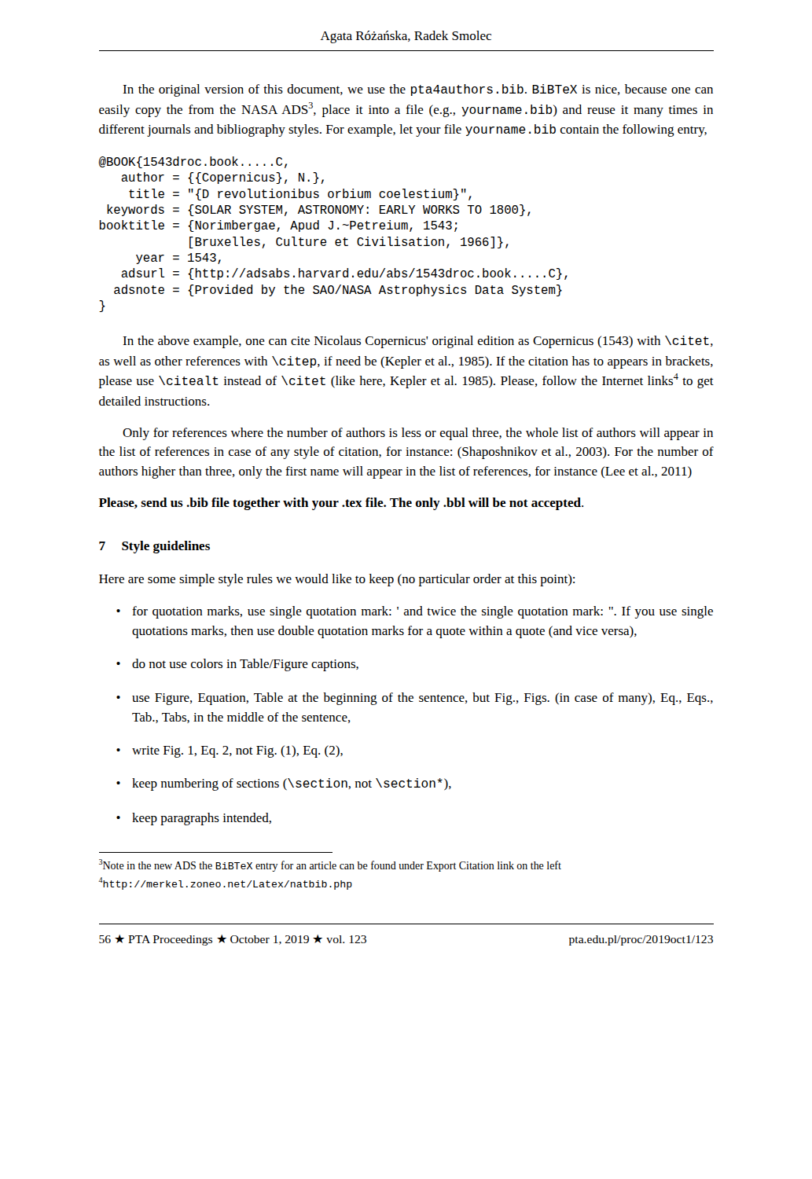Agata Różańska, Radek Smolec
In the original version of this document, we use the pta4authors.bib. BiBTeX is nice, because one can easily copy the from the NASA ADS3, place it into a file (e.g., yourname.bib) and reuse it many times in different journals and bibliography styles. For example, let your file yourname.bib contain the following entry,
@BOOK{1543droc.book.....C,
   author = {{Copernicus}, N.},
    title = "{D revolutionibus orbium coelestium}",
 keywords = {SOLAR SYSTEM, ASTRONOMY: EARLY WORKS TO 1800},
booktitle = {Norimbergae, Apud J.~Petreium, 1543;
            [Bruxelles, Culture et Civilisation, 1966]},
     year = 1543,
   adsurl = {http://adsabs.harvard.edu/abs/1543droc.book.....C},
  adsnote = {Provided by the SAO/NASA Astrophysics Data System}
}
In the above example, one can cite Nicolaus Copernicus' original edition as Copernicus (1543) with \citet, as well as other references with \citep, if need be (Kepler et al., 1985). If the citation has to appears in brackets, please use \citealt instead of \citet (like here, Kepler et al. 1985). Please, follow the Internet links4 to get detailed instructions.
Only for references where the number of authors is less or equal three, the whole list of authors will appear in the list of references in case of any style of citation, for instance: (Shaposhnikov et al., 2003). For the number of authors higher than three, only the first name will appear in the list of references, for instance (Lee et al., 2011)
Please, send us .bib file together with your .tex file. The only .bbl will be not accepted.
7 Style guidelines
Here are some simple style rules we would like to keep (no particular order at this point):
for quotation marks, use single quotation mark: ' and twice the single quotation mark: ". If you use single quotations marks, then use double quotation marks for a quote within a quote (and vice versa),
do not use colors in Table/Figure captions,
use Figure, Equation, Table at the beginning of the sentence, but Fig., Figs. (in case of many), Eq., Eqs., Tab., Tabs, in the middle of the sentence,
write Fig. 1, Eq. 2, not Fig. (1), Eq. (2),
keep numbering of sections (\section, not \section*),
keep paragraphs intended,
3Note in the new ADS the BiBTeX entry for an article can be found under Export Citation link on the left
4http://merkel.zoneo.net/Latex/natbib.php
56 ★ PTA Proceedings ★ October 1, 2019 ★ vol. 123 pta.edu.pl/proc/2019oct1/123